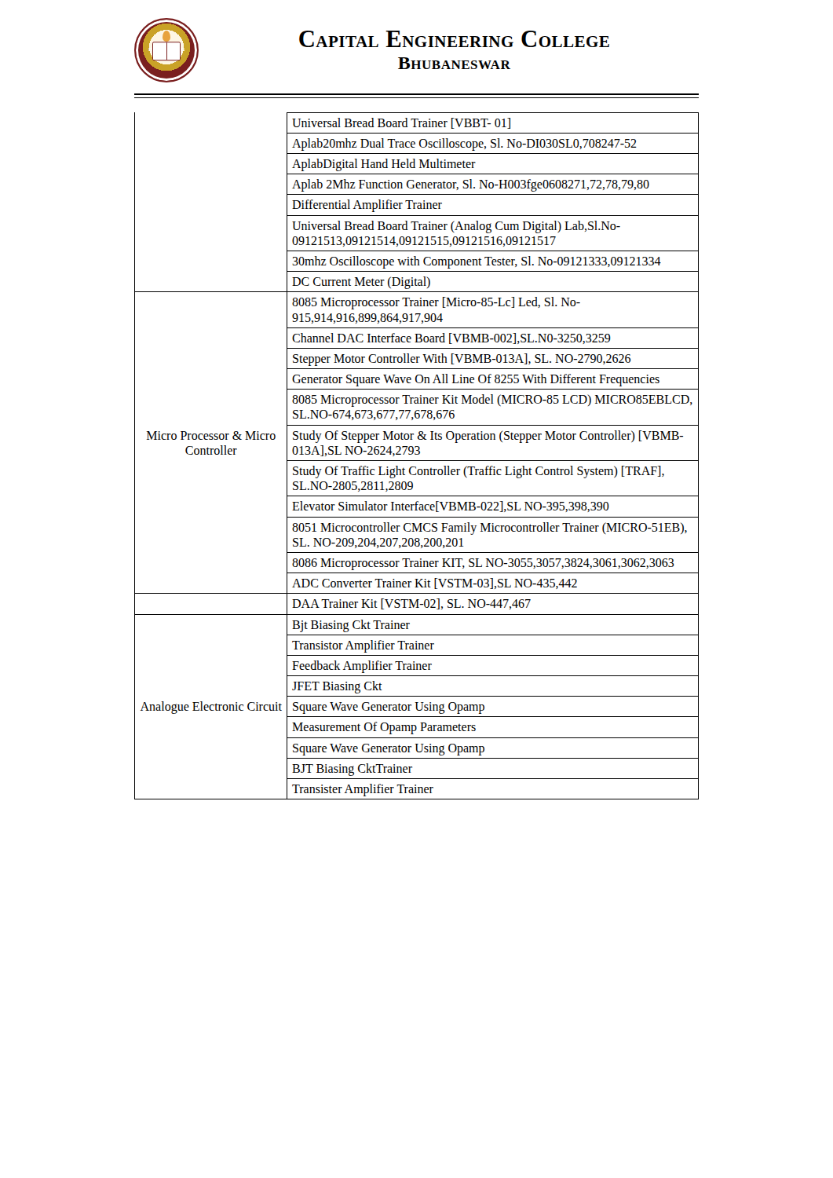Capital Engineering College
Bhubaneswar
| | Universal Bread Board Trainer [VBBT- 01] |
| Aplab20mhz Dual Trace Oscilloscope, Sl. No-DI030SL0,708247-52 |
| AplabDigital Hand Held Multimeter |
| Aplab 2Mhz Function Generator, Sl. No-H003fge0608271,72,78,79,80 |
| Differential Amplifier Trainer |
| Universal Bread Board Trainer (Analog Cum Digital) Lab,Sl.No-09121513,09121514,09121515,09121516,09121517 |
| 30mhz Oscilloscope with Component Tester, Sl. No-09121333,09121334 |
| DC Current Meter (Digital) |
| Micro Processor & Micro Controller | 8085 Microprocessor Trainer [Micro-85-Lc] Led, Sl. No-915,914,916,899,864,917,904 |
| Channel DAC Interface Board [VBMB-002],SL.N0-3250,3259 |
| Stepper Motor Controller With [VBMB-013A], SL. NO-2790,2626 |
| Generator Square Wave On All Line Of 8255 With Different Frequencies |
| 8085 Microprocessor Trainer Kit Model (MICRO-85 LCD) MICRO85EBLCD, SL.NO-674,673,677,77,678,676 |
| Study Of Stepper Motor & Its Operation (Stepper Motor Controller) [VBMB-013A],SL NO-2624,2793 |
| Study Of Traffic Light Controller (Traffic Light Control System) [TRAF], SL.NO-2805,2811,2809 |
| Elevator Simulator Interface[VBMB-022],SL NO-395,398,390 |
| 8051 Microcontroller CMCS Family Microcontroller Trainer (MICRO-51EB), SL. NO-209,204,207,208,200,201 |
| 8086 Microprocessor Trainer KIT, SL NO-3055,3057,3824,3061,3062,3063 |
| ADC Converter Trainer Kit [VSTM-03],SL NO-435,442 |
| | DAA Trainer Kit [VSTM-02], SL. NO-447,467 |
| Analogue Electronic Circuit | Bjt Biasing Ckt Trainer |
| Transistor Amplifier Trainer |
| Feedback Amplifier Trainer |
| JFET Biasing Ckt |
| Square Wave Generator Using Opamp |
| Measurement Of Opamp Parameters |
| Square Wave Generator Using Opamp |
| BJT Biasing CktTrainer |
| Transister Amplifier Trainer |